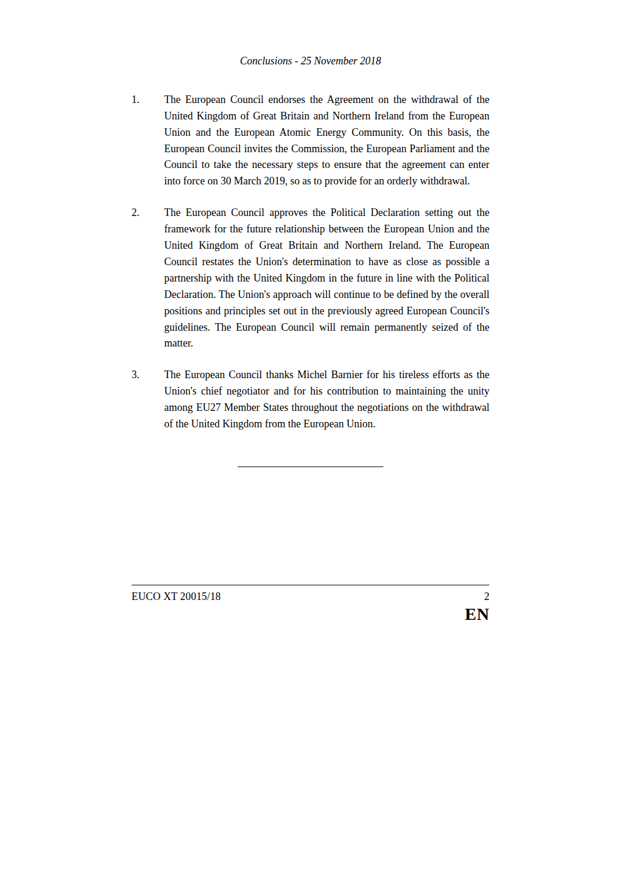Conclusions - 25 November 2018
The European Council endorses the Agreement on the withdrawal of the United Kingdom of Great Britain and Northern Ireland from the European Union and the European Atomic Energy Community. On this basis, the European Council invites the Commission, the European Parliament and the Council to take the necessary steps to ensure that the agreement can enter into force on 30 March 2019, so as to provide for an orderly withdrawal.
The European Council approves the Political Declaration setting out the framework for the future relationship between the European Union and the United Kingdom of Great Britain and Northern Ireland. The European Council restates the Union's determination to have as close as possible a partnership with the United Kingdom in the future in line with the Political Declaration. The Union's approach will continue to be defined by the overall positions and principles set out in the previously agreed European Council's guidelines. The European Council will remain permanently seized of the matter.
The European Council thanks Michel Barnier for his tireless efforts as the Union's chief negotiator and for his contribution to maintaining the unity among EU27 Member States throughout the negotiations on the withdrawal of the United Kingdom from the European Union.
EUCO XT 20015/18 2
EN